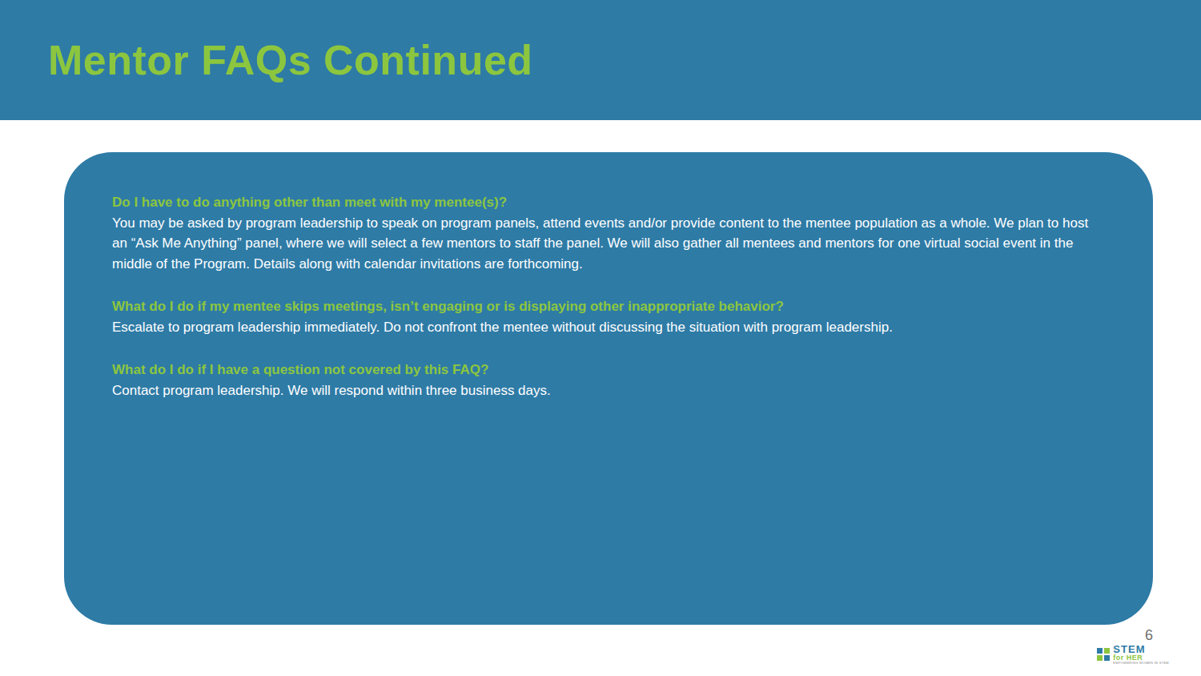Mentor FAQs Continued
Do I have to do anything other than meet with my mentee(s)?
You may be asked by program leadership to speak on program panels, attend events and/or provide content to the mentee population as a whole. We plan to host an “Ask Me Anything” panel, where we will select a few mentors to staff the panel. We will also gather all mentees and mentors for one virtual social event in the middle of the Program. Details along with calendar invitations are forthcoming.
What do I do if my mentee skips meetings, isn’t engaging or is displaying other inappropriate behavior?
Escalate to program leadership immediately. Do not confront the mentee without discussing the situation with program leadership.
What do I do if I have a question not covered by this FAQ?
Contact program leadership. We will respond within three business days.
6
STEM
for HER
EMPOWERING WOMEN IN STEM